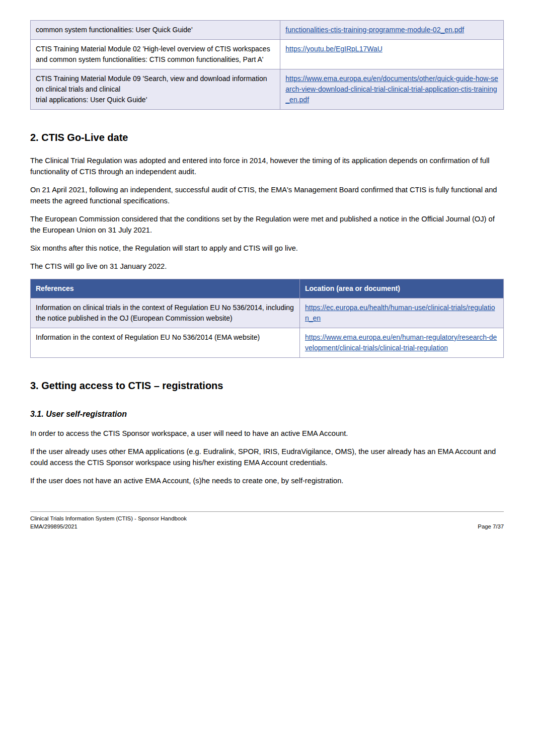| common system functionalities: User Quick Guide' | functionalities-ctis-training-programme-module-02_en.pdf |
| CTIS Training Material Module 02 'High-level overview of CTIS workspaces and common system functionalities: CTIS common functionalities, Part A' | https://youtu.be/EgIRpL17WaU |
| CTIS Training Material Module 09 'Search, view and download information on clinical trials and clinical trial applications: User Quick Guide' | https://www.ema.europa.eu/en/documents/other/quick-guide-how-search-view-download-clinical-trial-clinical-trial-application-ctis-training_en.pdf |
2. CTIS Go-Live date
The Clinical Trial Regulation was adopted and entered into force in 2014, however the timing of its application depends on confirmation of full functionality of CTIS through an independent audit.
On 21 April 2021, following an independent, successful audit of CTIS, the EMA's Management Board confirmed that CTIS is fully functional and meets the agreed functional specifications.
The European Commission considered that the conditions set by the Regulation were met and published a notice in the Official Journal (OJ) of the European Union on 31 July 2021.
Six months after this notice, the Regulation will start to apply and CTIS will go live.
The CTIS will go live on 31 January 2022.
| References | Location (area or document) |
| --- | --- |
| Information on clinical trials in the context of Regulation EU No 536/2014, including the notice published in the OJ (European Commission website) | https://ec.europa.eu/health/human-use/clinical-trials/regulation_en |
| Information in the context of Regulation EU No 536/2014 (EMA website) | https://www.ema.europa.eu/en/human-regulatory/research-development/clinical-trials/clinical-trial-regulation |
3. Getting access to CTIS – registrations
3.1. User self-registration
In order to access the CTIS Sponsor workspace, a user will need to have an active EMA Account.
If the user already uses other EMA applications (e.g. Eudralink, SPOR, IRIS, EudraVigilance, OMS), the user already has an EMA Account and could access the CTIS Sponsor workspace using his/her existing EMA Account credentials.
If the user does not have an active EMA Account, (s)he needs to create one, by self-registration.
Clinical Trials Information System (CTIS) - Sponsor Handbook
EMA/299895/2021
Page 7/37